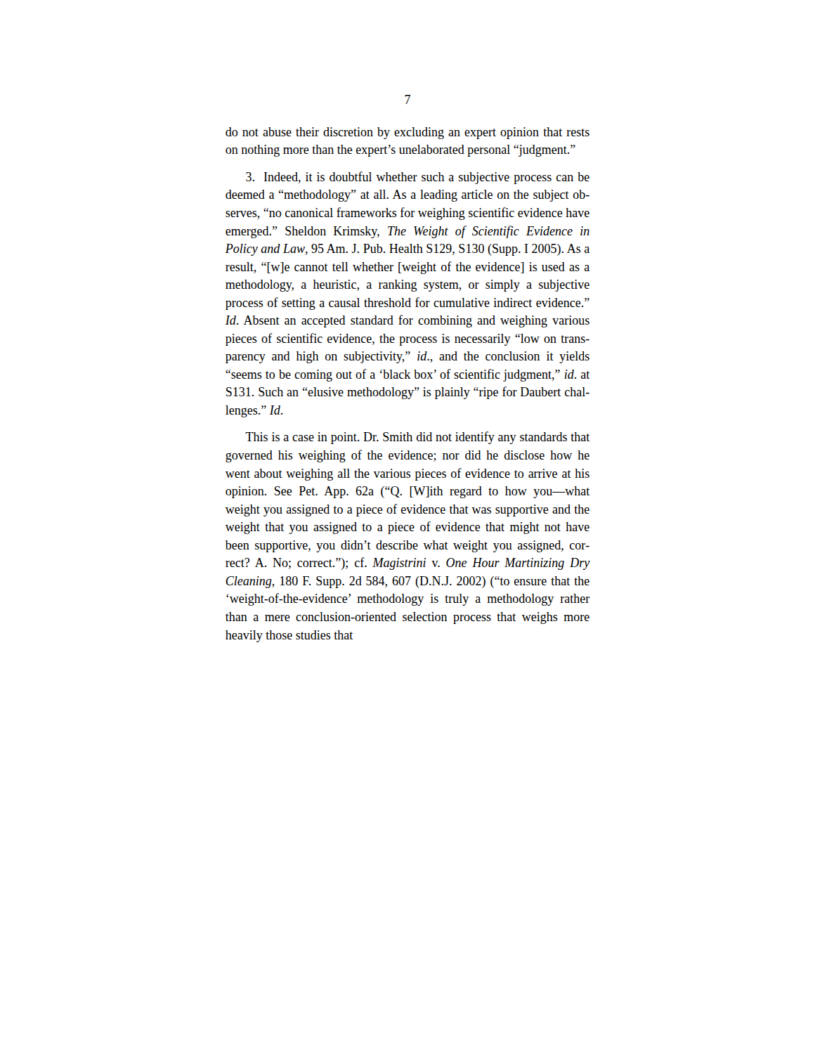7
do not abuse their discretion by excluding an expert opinion that rests on nothing more than the expert’s unelaborated personal “judgment.”
3. Indeed, it is doubtful whether such a subjective process can be deemed a “methodology” at all. As a leading article on the subject observes, “no canonical frameworks for weighing scientific evidence have emerged.” Sheldon Krimsky, The Weight of Scientific Evidence in Policy and Law, 95 Am. J. Pub. Health S129, S130 (Supp. I 2005). As a result, “[w]e cannot tell whether [weight of the evidence] is used as a methodology, a heuristic, a ranking system, or simply a subjective process of setting a causal threshold for cumulative indirect evidence.” Id. Absent an accepted standard for combining and weighing various pieces of scientific evidence, the process is necessarily “low on transparency and high on subjectivity,” id., and the conclusion it yields “seems to be coming out of a ‘black box’ of scientific judgment,” id. at S131. Such an “elusive methodology” is plainly “ripe for Daubert challenges.” Id.
This is a case in point. Dr. Smith did not identify any standards that governed his weighing of the evidence; nor did he disclose how he went about weighing all the various pieces of evidence to arrive at his opinion. See Pet. App. 62a (“Q. [W]ith regard to how you—what weight you assigned to a piece of evidence that was supportive and the weight that you assigned to a piece of evidence that might not have been supportive, you didn’t describe what weight you assigned, correct? A. No; correct.”); cf. Magistrini v. One Hour Martinizing Dry Cleaning, 180 F. Supp. 2d 584, 607 (D.N.J. 2002) (“to ensure that the ‘weight-of-the-evidence’ methodology is truly a methodology rather than a mere conclusion-oriented selection process that weighs more heavily those studies that